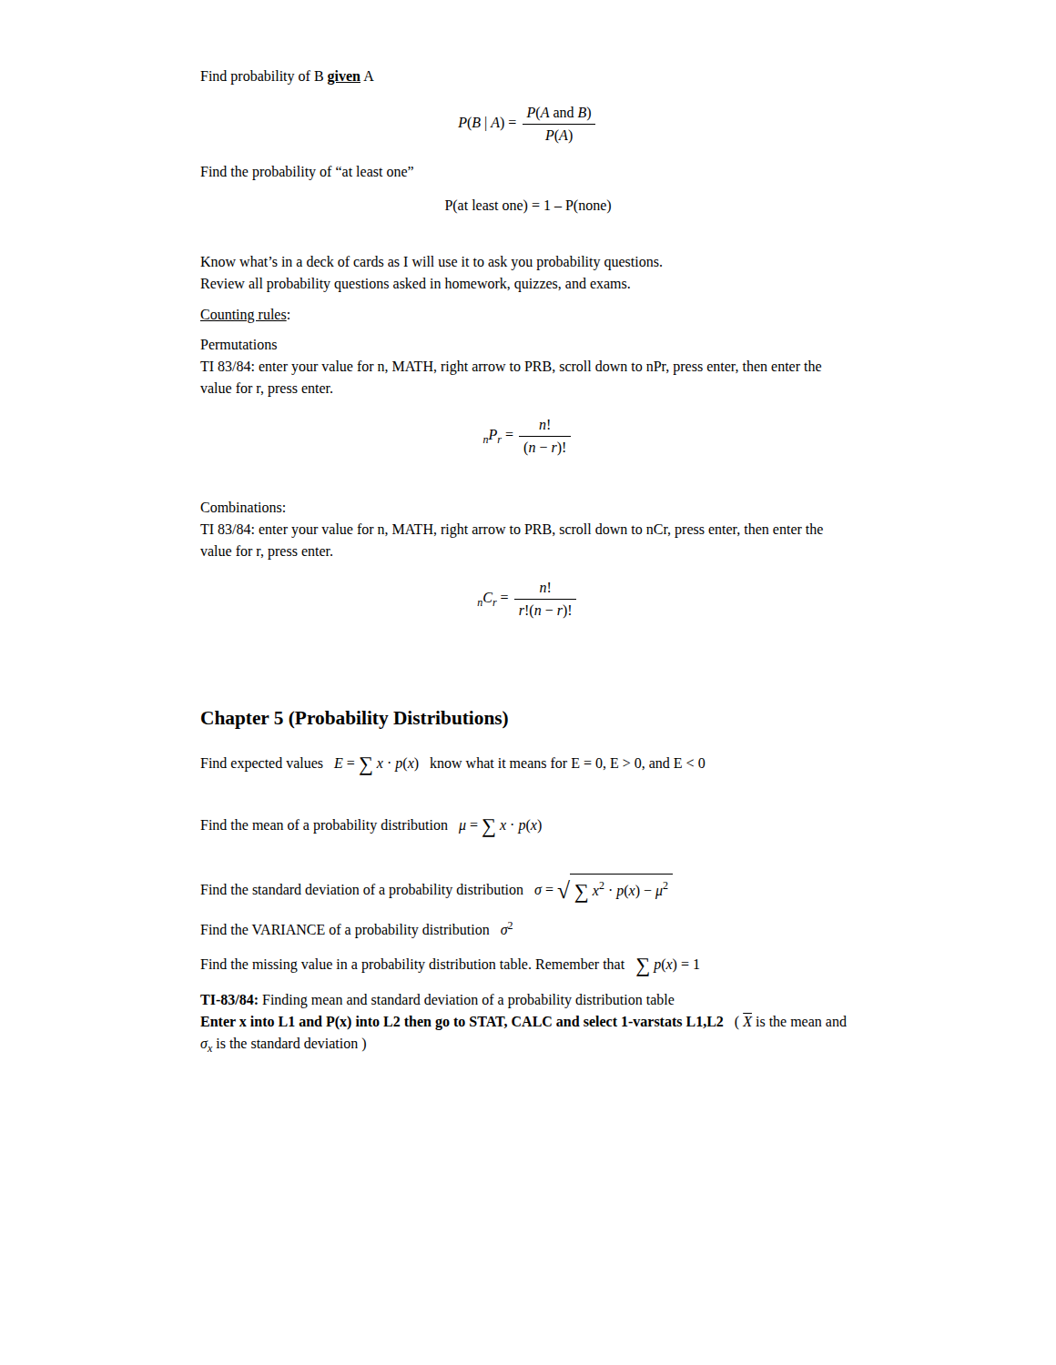Find probability of B given A
P(B | A) = P(A and B) P(A)
Find the probability of “at least one”
P(at least one) = 1 – P(none)
Know what’s in a deck of cards as I will use it to ask you probability questions.
Review all probability questions asked in homework, quizzes, and exams.
Counting rules:
Permutations
TI 83/84: enter your value for n, MATH, right arrow to PRB, scroll down to nPr, press enter, then enter the value for r, press enter.
nPr = n! (n − r)!
Combinations:
TI 83/84: enter your value for n, MATH, right arrow to PRB, scroll down to nCr, press enter, then enter the value for r, press enter.
nCr = n! r!(n − r)!
Chapter 5 (Probability Distributions)
Find expected values E = ∑ x · p(x) know what it means for E = 0, E > 0, and E < 0
Find the mean of a probability distribution μ = ∑ x · p(x)
Find the standard deviation of a probability distribution σ = √∑ x2 · p(x) − μ2
Find the VARIANCE of a probability distribution σ2
Find the missing value in a probability distribution table. Remember that ∑ p(x) = 1
TI-83/84: Finding mean and standard deviation of a probability distribution table
Enter x into L1 and P(x) into L2 then go to STAT, CALC and select 1-varstats L1,L2 ( X is the mean and σx is the standard deviation )